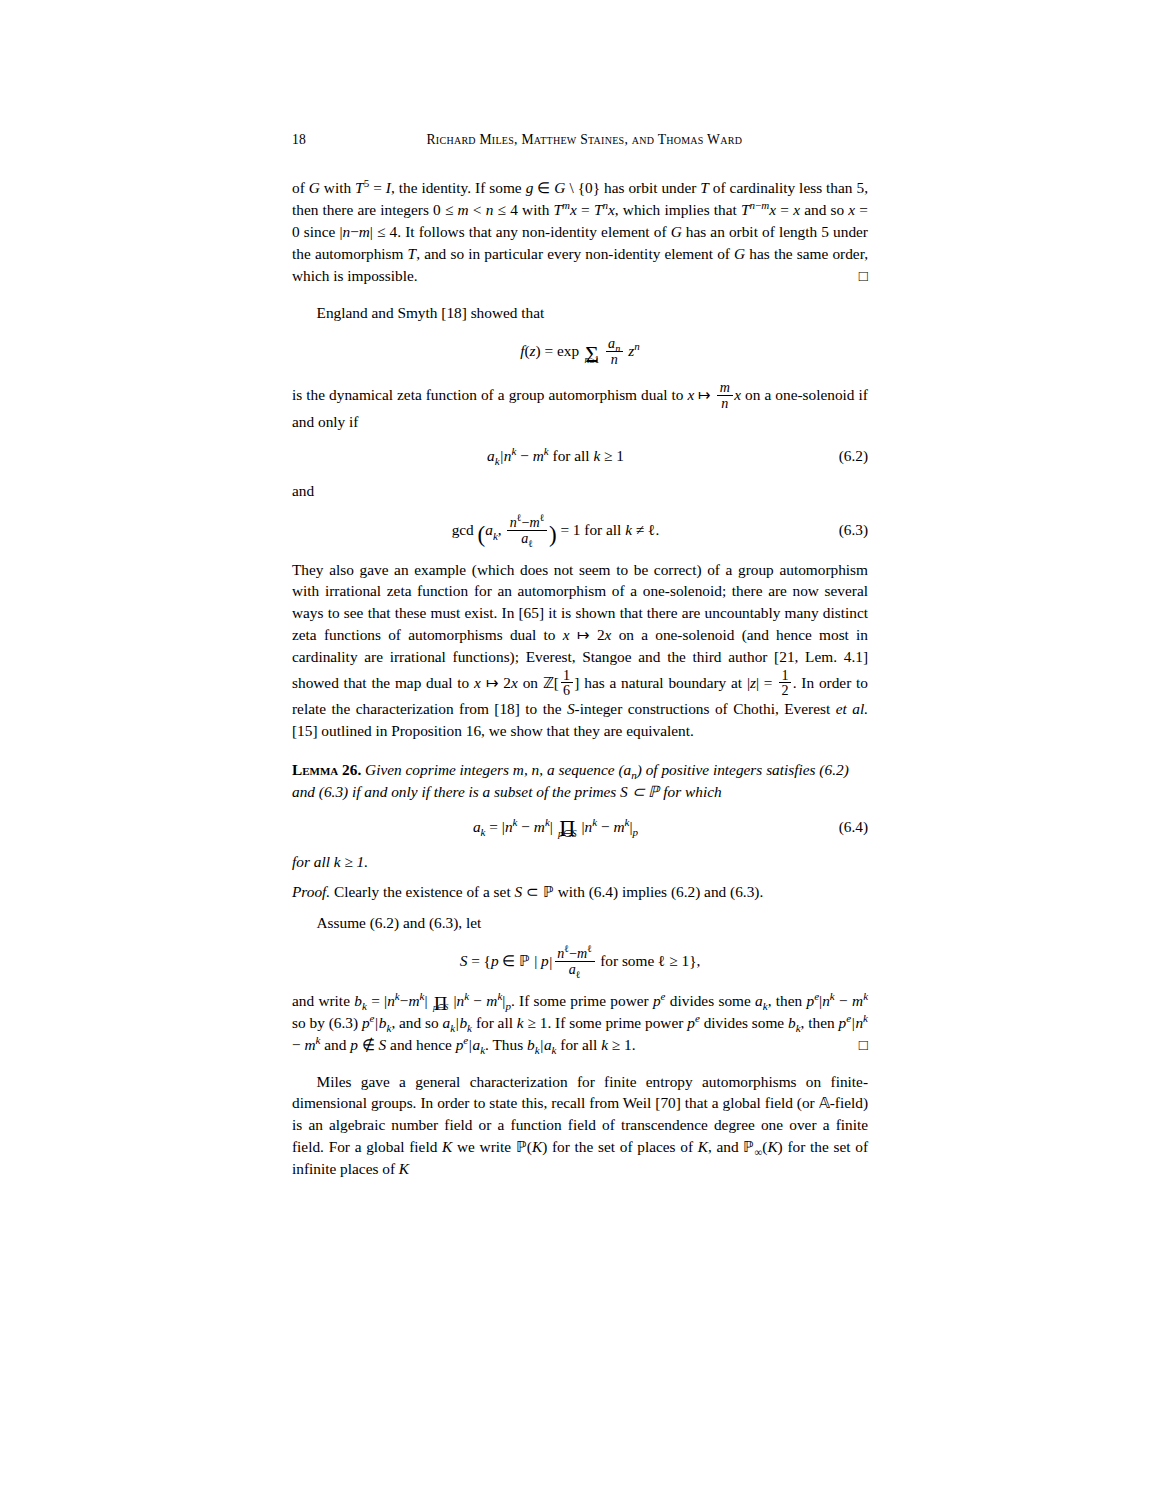18 Richard Miles, Matthew Staines, and Thomas Ward
of G with T5 = I, the identity. If some g ∈ G \ {0} has orbit under T of cardinality less than 5, then there are integers 0 ≤ m < n ≤ 4 with Tmx = Tnx, which implies that Tn−mx = x and so x = 0 since |n−m| ≤ 4. It follows that any non-identity element of G has an orbit of length 5 under the automorphism T, and so in particular every non-identity element of G has the same order, which is impossible. □
England and Smyth [18] showed that
f(z) = exp Σn≥1 an n zn
is the dynamical zeta function of a group automorphism dual to x ↦ mn x on a one-solenoid if and only if
ak|nk − mk for all k ≥ 1 (6.2)
and
gcd (ak, nℓ−mℓ aℓ) = 1 for all k ≠ ℓ. (6.3)
They also gave an example (which does not seem to be correct) of a group automorphism with irrational zeta function for an automorphism of a one-solenoid; there are now several ways to see that these must exist. In [65] it is shown that there are uncountably many distinct zeta functions of automorphisms dual to x ↦ 2x on a one-solenoid (and hence most in cardinality are irrational functions); Everest, Stangoe and the third author [21, Lem. 4.1] showed that the map dual to x ↦ 2x on ℤ[16] has a natural boundary at |z| = 12. In order to relate the characterization from [18] to the S-integer constructions of Chothi, Everest et al. [15] outlined in Proposition 16, we show that they are equivalent.
Lemma 26. Given coprime integers m, n, a sequence (an) of positive integers satisfies (6.2) and (6.3) if and only if there is a subset of the primes S ⊂ ℙ for which
ak = |nk − mk| Πp∈S |nk − mk|p (6.4)
for all k ≥ 1.
Proof. Clearly the existence of a set S ⊂ ℙ with (6.4) implies (6.2) and (6.3).
Assume (6.2) and (6.3), let
S = {p ∈ ℙ | p|nℓ−mℓ aℓ for some ℓ ≥ 1},
and write bk = |nk−mk| Πp∈S |nk − mk|p. If some prime power pe divides some ak, then pe|nk − mk so by (6.3) pe|bk, and so ak|bk for all k ≥ 1. If some prime power pe divides some bk, then pe|nk − mk and p ∉ S and hence pe|ak. Thus bk|ak for all k ≥ 1. □
Miles gave a general characterization for finite entropy automorphisms on finite-dimensional groups. In order to state this, recall from Weil [70] that a global field (or 𝔸-field) is an algebraic number field or a function field of transcendence degree one over a finite field. For a global field K we write ℙ(K) for the set of places of K, and ℙ∞(K) for the set of infinite places of K